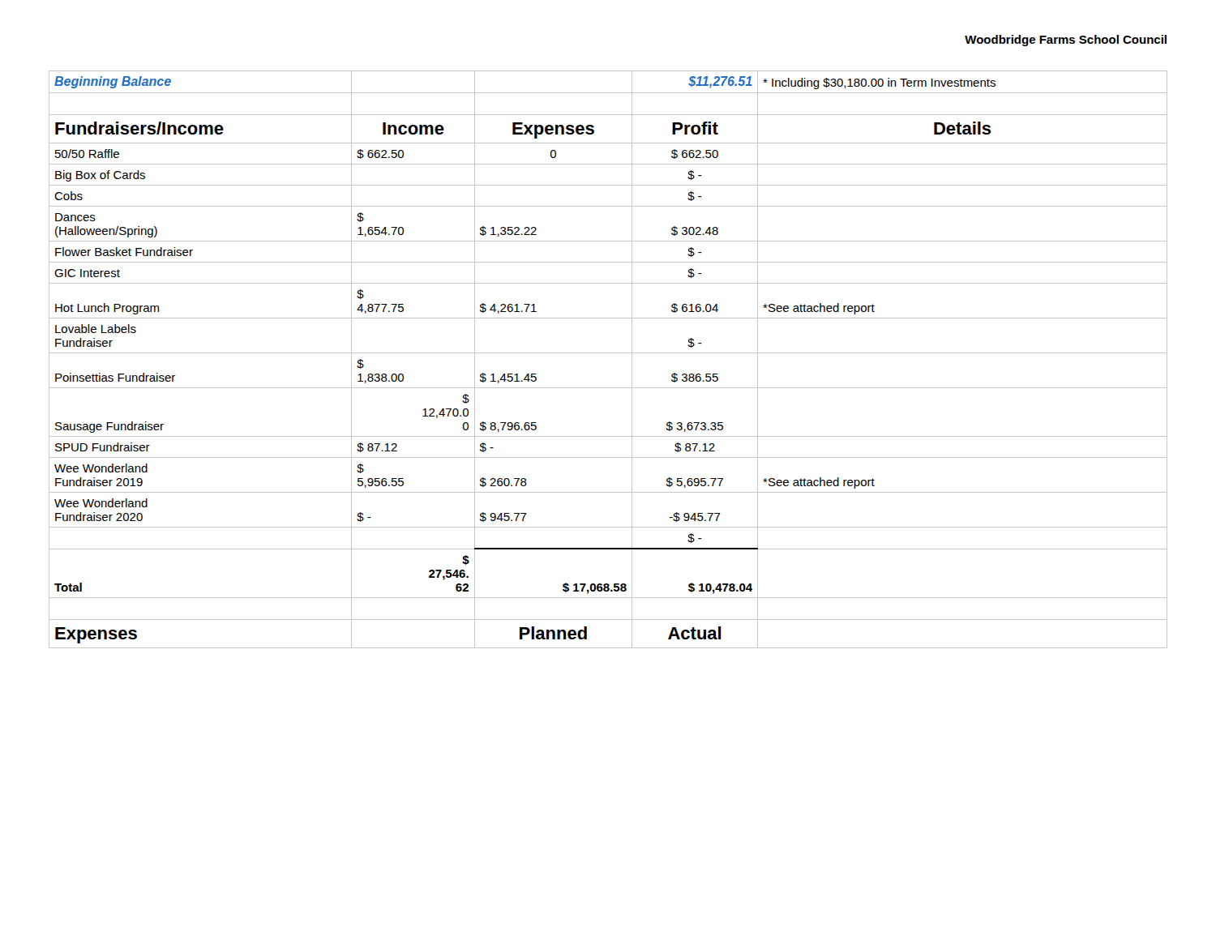Woodbridge Farms School Council
| Beginning Balance | | | $11,276.51 | * Including $30,180.00 in Term Investments |
| Fundraisers/Income | Income | Expenses | Profit | Details |
| 50/50 Raffle | $ 662.50 | 0 | $ 662.50 | |
| Big Box of Cards | | | $ - | |
| Cobs | | | $ - | |
| Dances (Halloween/Spring) | $ 1,654.70 | $ 1,352.22 | $ 302.48 | |
| Flower Basket Fundraiser | | | $ - | |
| GIC Interest | | | $ - | |
| Hot Lunch Program | $ 4,877.75 | $ 4,261.71 | $ 616.04 | *See attached report |
| Lovable Labels Fundraiser | | | $ - | |
| Poinsettias Fundraiser | $ 1,838.00 | $ 1,451.45 | $ 386.55 | |
| Sausage Fundraiser | $ 12,470.0 0 | $ 8,796.65 | $ 3,673.35 | |
| SPUD Fundraiser | $ 87.12 | $ - | $ 87.12 | |
| Wee Wonderland Fundraiser 2019 | $ 5,956.55 | $ 260.78 | $ 5,695.77 | *See attached report |
| Wee Wonderland Fundraiser 2020 | $ - | $ 945.77 | -$ 945.77 | |
| | | | $ - | |
| Total | $ 27,546. 62 | $ 17,068.58 | $ 10,478.04 | |
| Expenses | | Planned | Actual | |